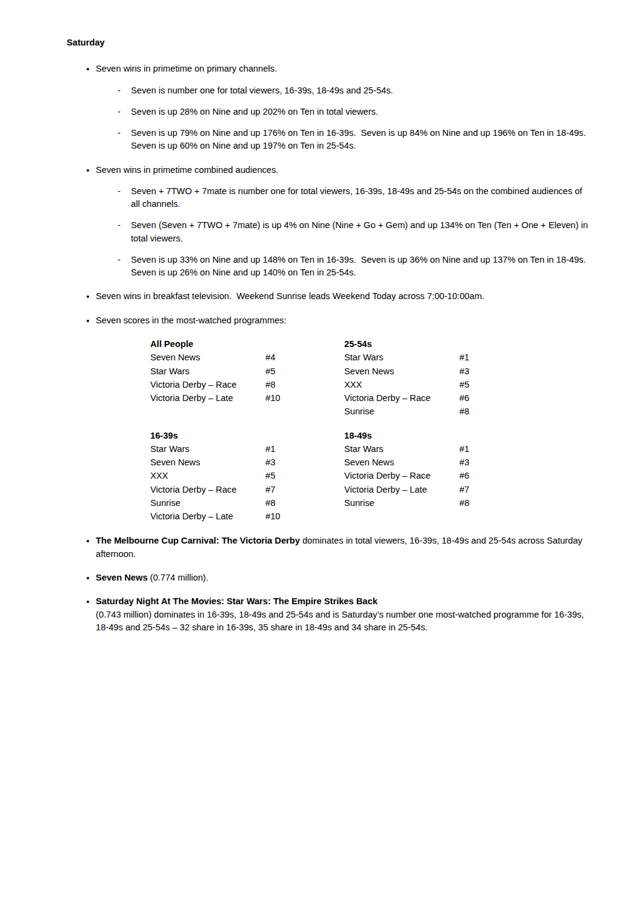Saturday
Seven wins in primetime on primary channels.
Seven is number one for total viewers, 16-39s, 18-49s and 25-54s.
Seven is up 28% on Nine and up 202% on Ten in total viewers.
Seven is up 79% on Nine and up 176% on Ten in 16-39s. Seven is up 84% on Nine and up 196% on Ten in 18-49s. Seven is up 60% on Nine and up 197% on Ten in 25-54s.
Seven wins in primetime combined audiences.
Seven + 7TWO + 7mate is number one for total viewers, 16-39s, 18-49s and 25-54s on the combined audiences of all channels.
Seven (Seven + 7TWO + 7mate) is up 4% on Nine (Nine + Go + Gem) and up 134% on Ten (Ten + One + Eleven) in total viewers.
Seven is up 33% on Nine and up 148% on Ten in 16-39s. Seven is up 36% on Nine and up 137% on Ten in 18-49s. Seven is up 26% on Nine and up 140% on Ten in 25-54s.
Seven wins in breakfast television. Weekend Sunrise leads Weekend Today across 7:00-10:00am.
Seven scores in the most-watched programmes:
| All People | | | 25-54s | |
| Seven News | #4 | | Star Wars | #1 |
| Star Wars | #5 | | Seven News | #3 |
| Victoria Derby – Race | #8 | | XXX | #5 |
| Victoria Derby – Late | #10 | | Victoria Derby – Race | #6 |
| | | | Sunrise | #8 |
| 16-39s | | | 18-49s | |
| Star Wars | #1 | | Star Wars | #1 |
| Seven News | #3 | | Seven News | #3 |
| XXX | #5 | | Victoria Derby – Race | #6 |
| Victoria Derby – Race | #7 | | Victoria Derby – Late | #7 |
| Sunrise | #8 | | Sunrise | #8 |
| Victoria Derby – Late | #10 | | | |
The Melbourne Cup Carnival: The Victoria Derby dominates in total viewers, 16-39s, 18-49s and 25-54s across Saturday afternoon.
Seven News (0.774 million).
Saturday Night At The Movies: Star Wars: The Empire Strikes Back
(0.743 million) dominates in 16-39s, 18-49s and 25-54s and is Saturday’s number one most-watched programme for 16-39s, 18-49s and 25-54s – 32 share in 16-39s, 35 share in 18-49s and 34 share in 25-54s.